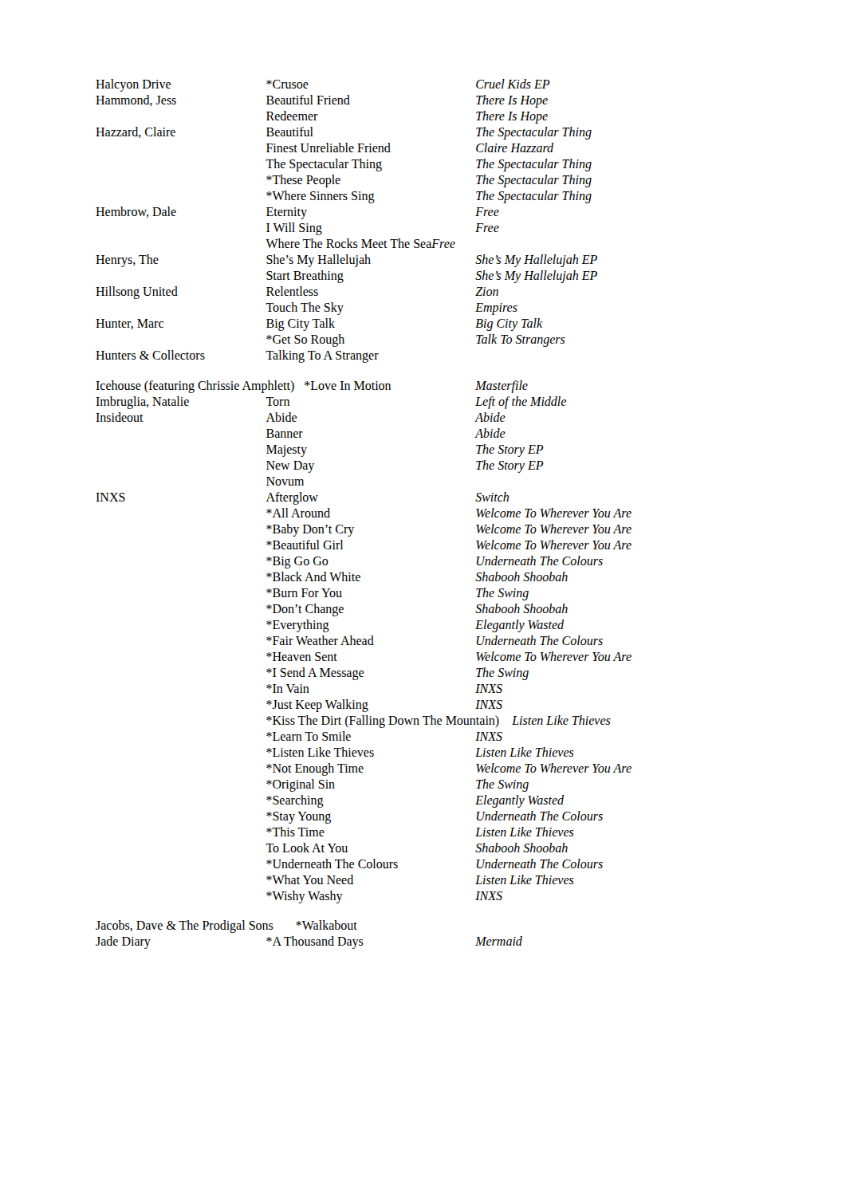| Halcyon Drive | *Crusoe | Cruel Kids EP |
| Hammond, Jess | Beautiful Friend | There Is Hope |
| | Redeemer | There Is Hope |
| Hazzard, Claire | Beautiful | The Spectacular Thing |
| | Finest Unreliable Friend | Claire Hazzard |
| | The Spectacular Thing | The Spectacular Thing |
| | *These People | The Spectacular Thing |
| | *Where Sinners Sing | The Spectacular Thing |
| Hembrow, Dale | Eternity | Free |
| | I Will Sing | Free |
| | Where The Rocks Meet The Sea Free |
| Henrys, The | She’s My Hallelujah | She’s My Hallelujah EP |
| | Start Breathing | She’s My Hallelujah EP |
| Hillsong United | Relentless | Zion |
| | Touch The Sky | Empires |
| Hunter, Marc | Big City Talk | Big City Talk |
| | *Get So Rough | Talk To Strangers |
| Hunters & Collectors | Talking To A Stranger | |
| Icehouse (featuring Chrissie Amphlett) *Love In Motion | Masterfile |
| Imbruglia, Natalie | Torn | Left of the Middle |
| Insideout | Abide | Abide |
| | Banner | Abide |
| | Majesty | The Story EP |
| | New Day | The Story EP |
| | Novum | |
| INXS | Afterglow | Switch |
| | *All Around | Welcome To Wherever You Are |
| | *Baby Don’t Cry | Welcome To Wherever You Are |
| | *Beautiful Girl | Welcome To Wherever You Are |
| | *Big Go Go | Underneath The Colours |
| | *Black And White | Shabooh Shoobah |
| | *Burn For You | The Swing |
| | *Don’t Change | Shabooh Shoobah |
| | *Everything | Elegantly Wasted |
| | *Fair Weather Ahead | Underneath The Colours |
| | *Heaven Sent | Welcome To Wherever You Are |
| | *I Send A Message | The Swing |
| | *In Vain | INXS |
| | *Just Keep Walking | INXS |
| | *Kiss The Dirt (Falling Down The Mountain) Listen Like Thieves |
| | *Learn To Smile | INXS |
| | *Listen Like Thieves | Listen Like Thieves |
| | *Not Enough Time | Welcome To Wherever You Are |
| | *Original Sin | The Swing |
| | *Searching | Elegantly Wasted |
| | *Stay Young | Underneath The Colours |
| | *This Time | Listen Like Thieves |
| | To Look At You | Shabooh Shoobah |
| | *Underneath The Colours | Underneath The Colours |
| | *What You Need | Listen Like Thieves |
| | *Wishy Washy | INXS |
| Jacobs, Dave & The Prodigal Sons *Walkabout | |
| Jade Diary | *A Thousand Days | Mermaid |